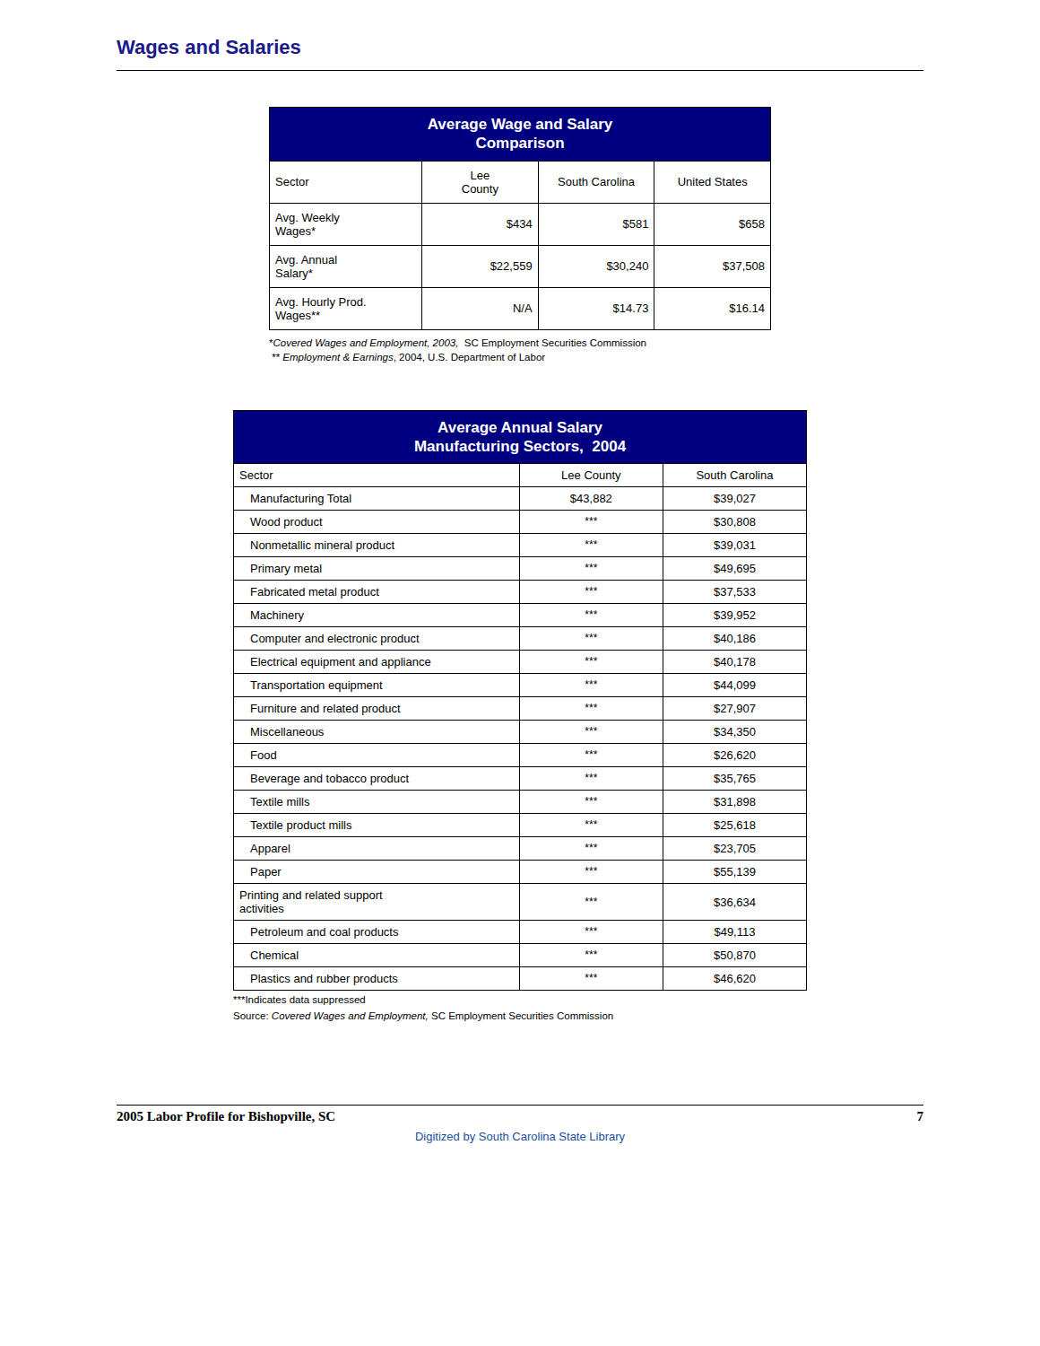Wages and Salaries
| Average Wage and Salary Comparison |
| --- |
| Sector | Lee County | South Carolina | United States |
| Avg. Weekly Wages* | $434 | $581 | $658 |
| Avg. Annual Salary* | $22,559 | $30,240 | $37,508 |
| Avg. Hourly Prod. Wages** | N/A | $14.73 | $16.14 |
*Covered Wages and Employment, 2003, SC Employment Securities Commission
** Employment & Earnings, 2004, U.S. Department of Labor
| Average Annual Salary Manufacturing Sectors, 2004 |
| --- |
| Sector | Lee County | South Carolina |
| Manufacturing Total | $43,882 | $39,027 |
| Wood product | *** | $30,808 |
| Nonmetallic mineral product | *** | $39,031 |
| Primary metal | *** | $49,695 |
| Fabricated metal product | *** | $37,533 |
| Machinery | *** | $39,952 |
| Computer and electronic product | *** | $40,186 |
| Electrical equipment and appliance | *** | $40,178 |
| Transportation equipment | *** | $44,099 |
| Furniture and related product | *** | $27,907 |
| Miscellaneous | *** | $34,350 |
| Food | *** | $26,620 |
| Beverage and tobacco product | *** | $35,765 |
| Textile mills | *** | $31,898 |
| Textile product mills | *** | $25,618 |
| Apparel | *** | $23,705 |
| Paper | *** | $55,139 |
| Printing and related support activities | *** | $36,634 |
| Petroleum and coal products | *** | $49,113 |
| Chemical | *** | $50,870 |
| Plastics and rubber products | *** | $46,620 |
***Indicates data suppressed
Source: Covered Wages and Employment, SC Employment Securities Commission
2005 Labor Profile for Bishopville, SC 7
Digitized by South Carolina State Library